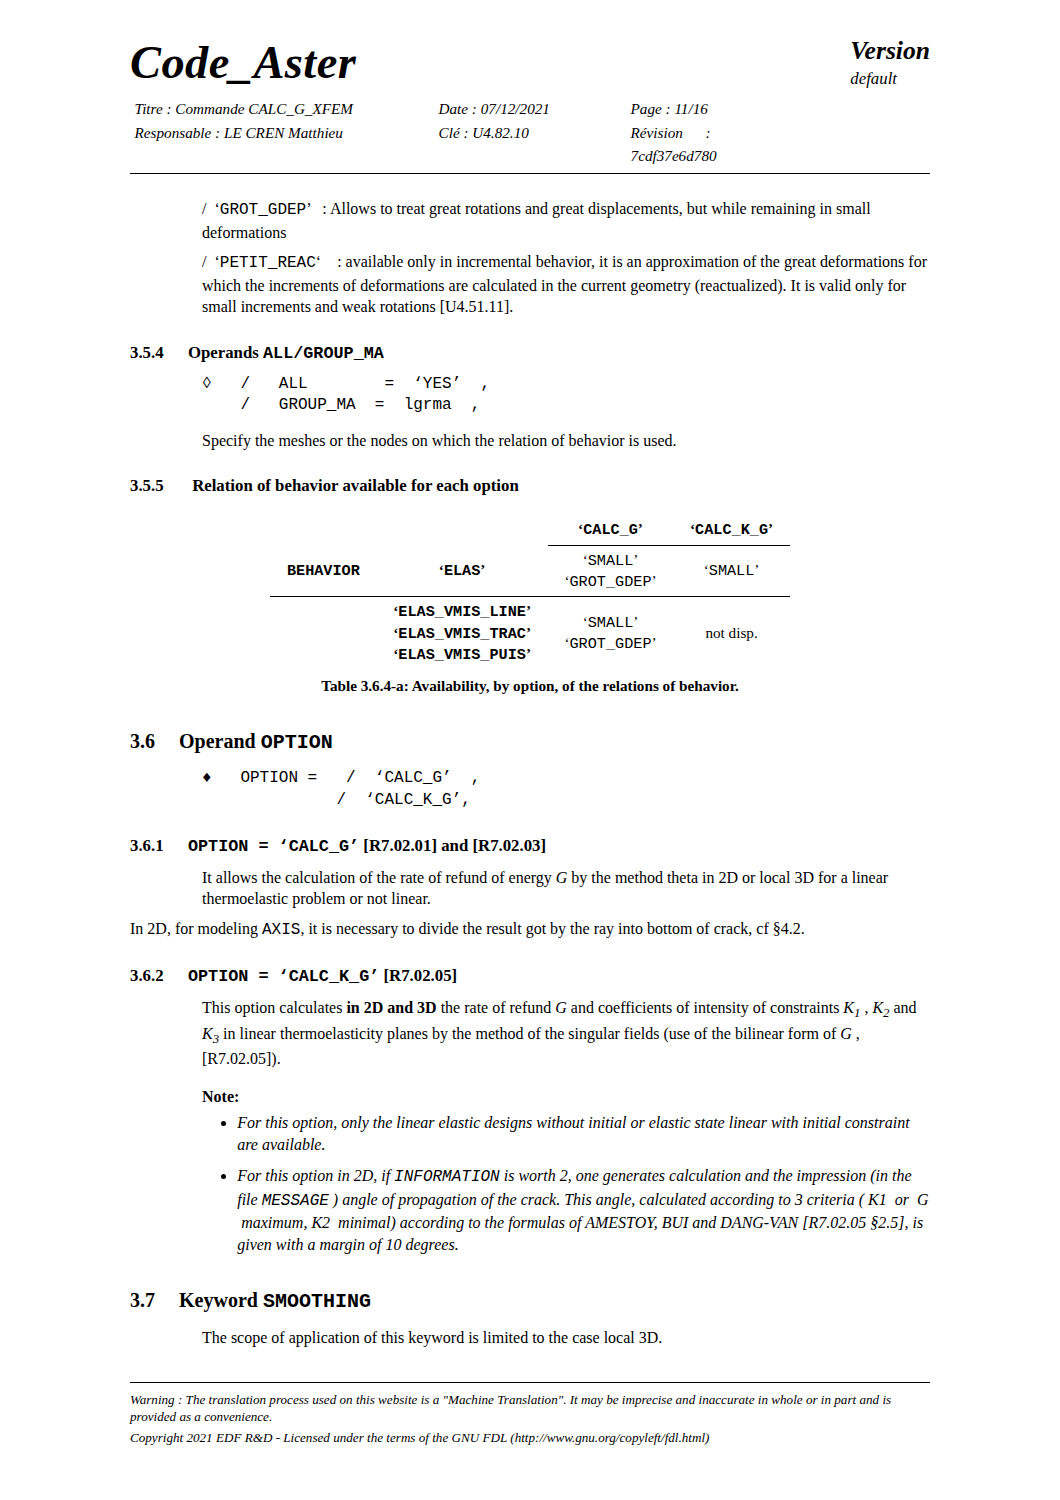Version
default
Code_Aster
| Titre : Commande CALC_G_XFEM | Date : 07/12/2021 | Page : 11/16 | |
| Responsable : LE CREN Matthieu | Clé : U4.82.10 | Révision : | |
| | | 7cdf37e6d780 | |
/ ‘GROT_GDEP’ : Allows to treat great rotations and great displacements, but while remaining in small deformations
/ ‘PETIT_REAC‘ : available only in incremental behavior, it is an approximation of the great deformations for which the increments of deformations are calculated in the current geometry (reactualized). It is valid only for small increments and weak rotations [U4.51.11].
3.5.4 Operands ALL/GROUP_MA
◊ / ALL = ‘YES’ , / GROUP_MA = lgrma ,
Specify the meshes or the nodes on which the relation of behavior is used.
3.5.5 Relation of behavior available for each option
| | | ‘ CALC_G ’ | ‘ CALC_K_G ’ |
| --- | --- | --- | --- |
| BEHAVIOR | ‘ ELAS ’ | ‘ SMALL ’ ‘ GROT_GDEP ’ | ‘ SMALL ’ |
| | ‘ ELAS_VMIS_LINE ’ ‘ ELAS_VMIS_TRAC ’ ‘ ELAS_VMIS_PUIS ’ | ‘ SMALL ’ ‘ GROT_GDEP ’ | not disp. |
Table 3.6.4-a: Availability, by option, of the relations of behavior.
3.6 Operand OPTION
♦ OPTION = / ‘CALC_G’ , / ‘CALC_K_G’,
3.6.1 OPTION = ‘CALC_G’ [R7.02.01] and [R7.02.03]
It allows the calculation of the rate of refund of energy G by the method theta in 2D or local 3D for a linear thermoelastic problem or not linear.
In 2D, for modeling AXIS, it is necessary to divide the result got by the ray into bottom of crack, cf §4.2.
3.6.2 OPTION = ‘CALC_K_G’ [R7.02.05]
This option calculates in 2D and 3D the rate of refund G and coefficients of intensity of constraints K1 , K2 and K3 in linear thermoelasticity planes by the method of the singular fields (use of the bilinear form of G , [R7.02.05]).
Note:
For this option, only the linear elastic designs without initial or elastic state linear with initial constraint are available.
For this option in 2D, if INFORMATION is worth 2, one generates calculation and the impression (in the file MESSAGE ) angle of propagation of the crack. This angle, calculated according to 3 criteria ( K1 or G maximum, K2 minimal) according to the formulas of AMESTOY, BUI and DANG-VAN [R7.02.05 §2.5], is given with a margin of 10 degrees.
3.7 Keyword SMOOTHING
The scope of application of this keyword is limited to the case local 3D.
Warning : The translation process used on this website is a "Machine Translation". It may be imprecise and inaccurate in whole or in part and is provided as a convenience.
Copyright 2021 EDF R&D - Licensed under the terms of the GNU FDL (http://www.gnu.org/copyleft/fdl.html)